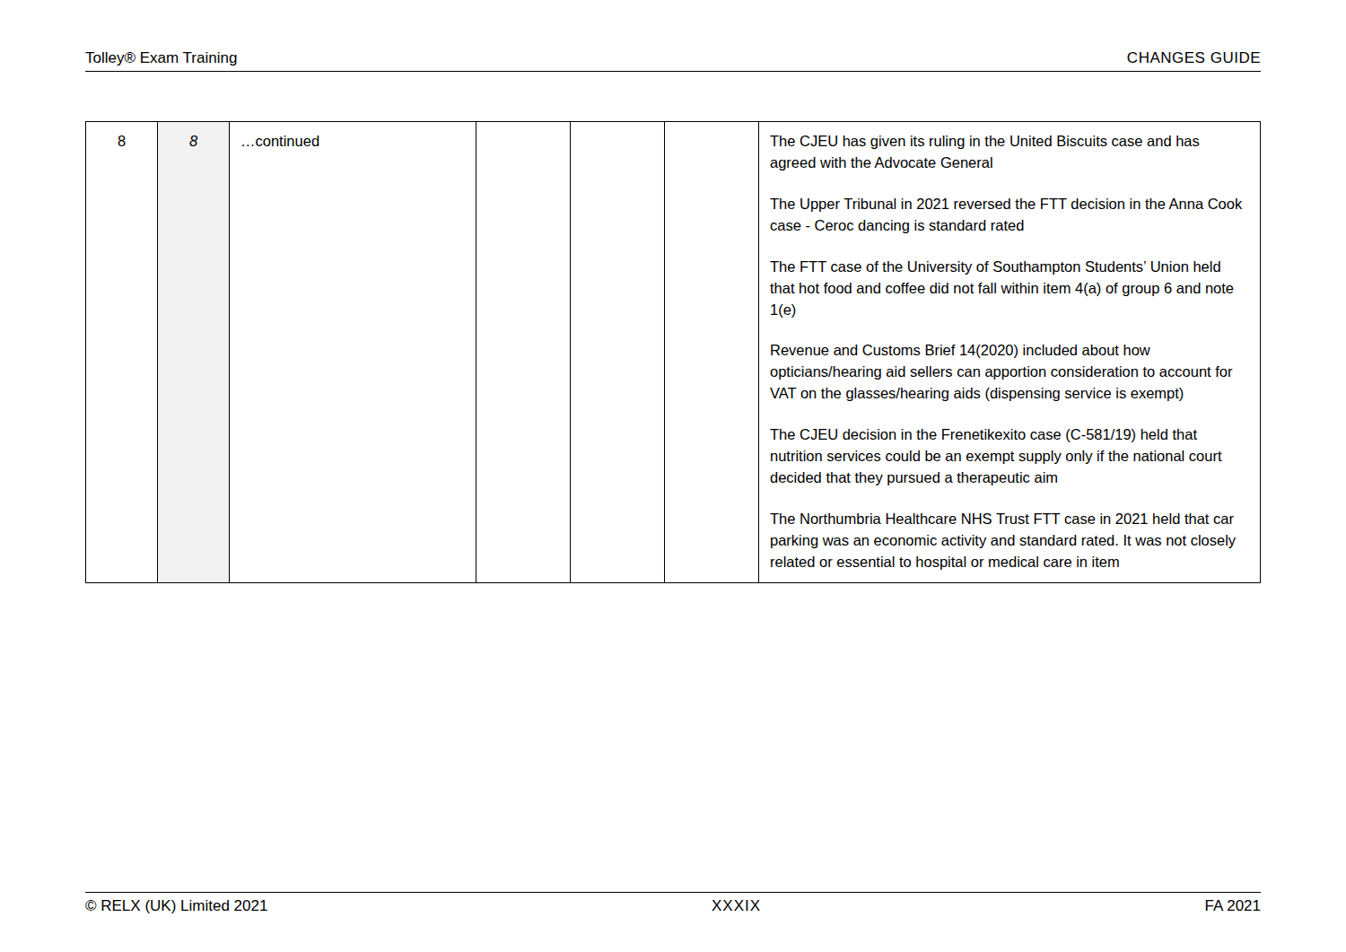Tolley® Exam Training
CHANGES GUIDE
| 8 | 8 | …continued | | | | The CJEU has given its ruling in the United Biscuits case and has agreed with the Advocate General The Upper Tribunal in 2021 reversed the FTT decision in the Anna Cook case - Ceroc dancing is standard rated The FTT case of the University of Southampton Students’ Union held that hot food and coffee did not fall within item 4(a) of group 6 and note 1(e) Revenue and Customs Brief 14(2020) included about how opticians/hearing aid sellers can apportion consideration to account for VAT on the glasses/hearing aids (dispensing service is exempt) The CJEU decision in the Frenetikexito case (C-581/19) held that nutrition services could be an exempt supply only if the national court decided that they pursued a therapeutic aim The Northumbria Healthcare NHS Trust FTT case in 2021 held that car parking was an economic activity and standard rated. It was not closely related or essential to hospital or medical care in item |
© RELX (UK) Limited 2021
XXXIX
FA 2021